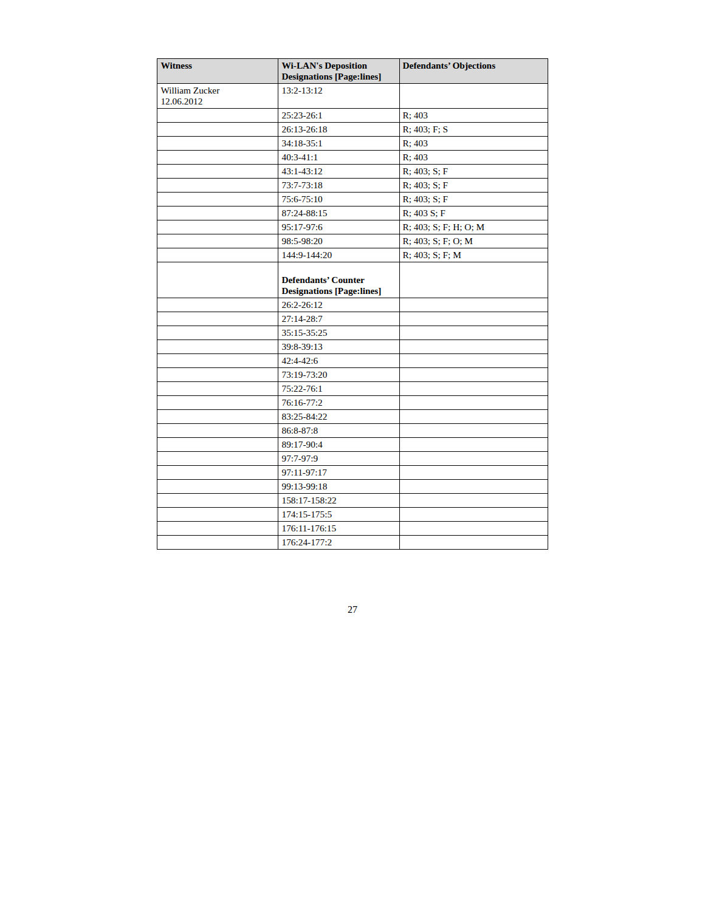| Witness | Wi-LAN's Deposition Designations [Page:lines] | Defendants’ Objections |
| --- | --- | --- |
| William Zucker 12.06.2012 | 13:2-13:12 | |
| | 25:23-26:1 | R; 403 |
| | 26:13-26:18 | R; 403; F; S |
| | 34:18-35:1 | R; 403 |
| | 40:3-41:1 | R; 403 |
| | 43:1-43:12 | R; 403; S; F |
| | 73:7-73:18 | R; 403; S; F |
| | 75:6-75:10 | R; 403; S; F |
| | 87:24-88:15 | R; 403 S; F |
| | 95:17-97:6 | R; 403; S; F; H; O; M |
| | 98:5-98:20 | R; 403; S; F; O; M |
| | 144:9-144:20 | R; 403; S; F; M |
| | Defendants’ Counter Designations [Page:lines] | |
| | 26:2-26:12 | |
| | 27:14-28:7 | |
| | 35:15-35:25 | |
| | 39:8-39:13 | |
| | 42:4-42:6 | |
| | 73:19-73:20 | |
| | 75:22-76:1 | |
| | 76:16-77:2 | |
| | 83:25-84:22 | |
| | 86:8-87:8 | |
| | 89:17-90:4 | |
| | 97:7-97:9 | |
| | 97:11-97:17 | |
| | 99:13-99:18 | |
| | 158:17-158:22 | |
| | 174:15-175:5 | |
| | 176:11-176:15 | |
| | 176:24-177:2 | |
27